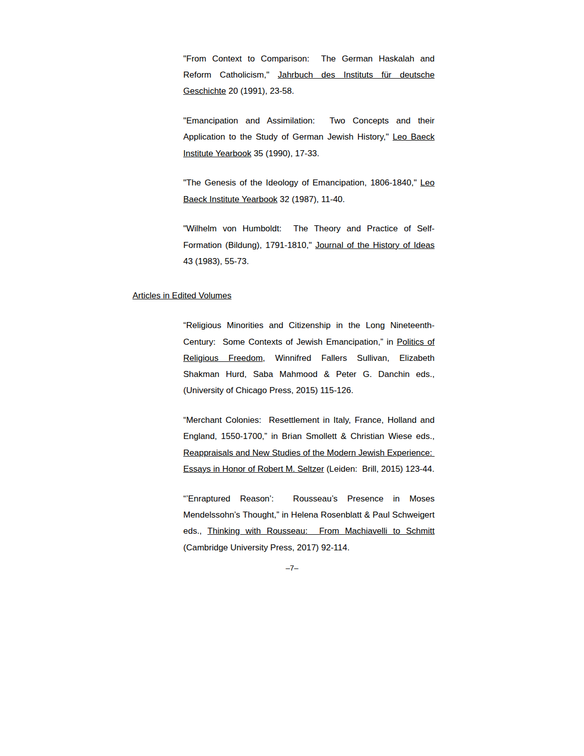"From Context to Comparison: The German Haskalah and Reform Catholicism," Jahrbuch des Instituts für deutsche Geschichte 20 (1991), 23-58.
"Emancipation and Assimilation: Two Concepts and their Application to the Study of German Jewish History," Leo Baeck Institute Yearbook 35 (1990), 17-33.
"The Genesis of the Ideology of Emancipation, 1806-1840," Leo Baeck Institute Yearbook 32 (1987), 11-40.
"Wilhelm von Humboldt: The Theory and Practice of Self-Formation (Bildung), 1791-1810," Journal of the History of Ideas 43 (1983), 55-73.
Articles in Edited Volumes
“Religious Minorities and Citizenship in the Long Nineteenth-Century: Some Contexts of Jewish Emancipation,” in Politics of Religious Freedom, Winnifred Fallers Sullivan, Elizabeth Shakman Hurd, Saba Mahmood & Peter G. Danchin eds., (University of Chicago Press, 2015) 115-126.
“Merchant Colonies: Resettlement in Italy, France, Holland and England, 1550-1700,” in Brian Smollett & Christian Wiese eds., Reappraisals and New Studies of the Modern Jewish Experience: Essays in Honor of Robert M. Seltzer (Leiden: Brill, 2015) 123-44.
“’Enraptured Reason’: Rousseau’s Presence in Moses Mendelssohn’s Thought,” in Helena Rosenblatt & Paul Schweigert eds., Thinking with Rousseau: From Machiavelli to Schmitt (Cambridge University Press, 2017) 92-114.
–7–